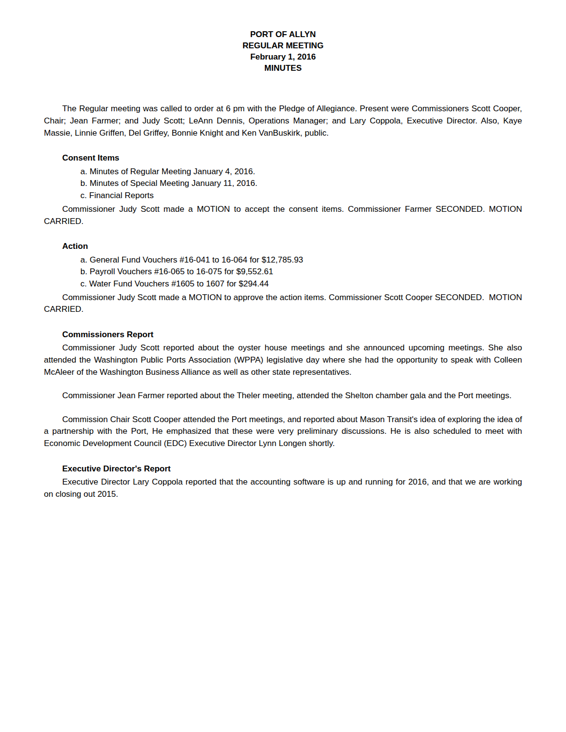PORT OF ALLYN
REGULAR MEETING
February 1, 2016
MINUTES
The Regular meeting was called to order at 6 pm with the Pledge of Allegiance. Present were Commissioners Scott Cooper, Chair; Jean Farmer; and Judy Scott; LeAnn Dennis, Operations Manager; and Lary Coppola, Executive Director. Also, Kaye Massie, Linnie Griffen, Del Griffey, Bonnie Knight and Ken VanBuskirk, public.
Consent Items
a. Minutes of Regular Meeting January 4, 2016.
b. Minutes of Special Meeting January 11, 2016.
c. Financial Reports
Commissioner Judy Scott made a MOTION to accept the consent items. Commissioner Farmer SECONDED. MOTION CARRIED.
Action
a. General Fund Vouchers #16-041 to 16-064 for $12,785.93
b. Payroll Vouchers #16-065 to 16-075 for $9,552.61
c. Water Fund Vouchers #1605 to 1607 for $294.44
Commissioner Judy Scott made a MOTION to approve the action items. Commissioner Scott Cooper SECONDED. MOTION CARRIED.
Commissioners Report
Commissioner Judy Scott reported about the oyster house meetings and she announced upcoming meetings. She also attended the Washington Public Ports Association (WPPA) legislative day where she had the opportunity to speak with Colleen McAleer of the Washington Business Alliance as well as other state representatives.
Commissioner Jean Farmer reported about the Theler meeting, attended the Shelton chamber gala and the Port meetings.
Commission Chair Scott Cooper attended the Port meetings, and reported about Mason Transit's idea of exploring the idea of a partnership with the Port, He emphasized that these were very preliminary discussions. He is also scheduled to meet with Economic Development Council (EDC) Executive Director Lynn Longen shortly.
Executive Director's Report
Executive Director Lary Coppola reported that the accounting software is up and running for 2016, and that we are working on closing out 2015.